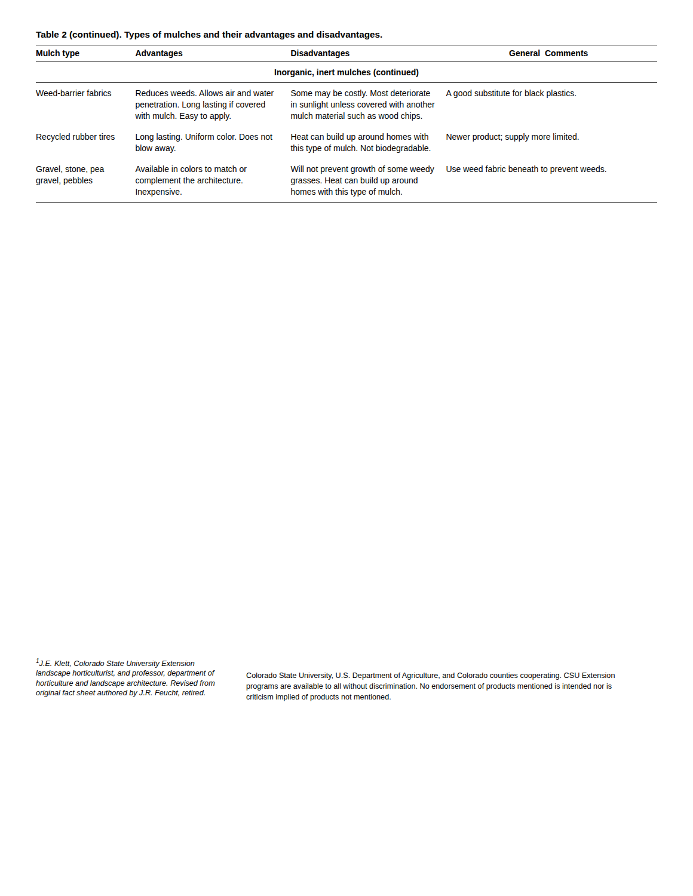Table 2 (continued). Types of mulches and their advantages and disadvantages.
| Mulch type | Advantages | Disadvantages | General Comments |
| --- | --- | --- | --- |
| Inorganic, inert mulches (continued) |
| Weed-barrier fabrics | Reduces weeds. Allows air and water penetration. Long lasting if covered with mulch. Easy to apply. | Some may be costly. Most deteriorate in sunlight unless covered with another mulch material such as wood chips. | A good substitute for black plastics. |
| Recycled rubber tires | Long lasting. Uniform color. Does not blow away. | Heat can build up around homes with this type of mulch. Not biodegradable. | Newer product; supply more limited. |
| Gravel, stone, pea gravel, pebbles | Available in colors to match or complement the architecture. Inexpensive. | Will not prevent growth of some weedy grasses. Heat can build up around homes with this type of mulch. | Use weed fabric beneath to prevent weeds. |
1J.E. Klett, Colorado State University Extension landscape horticulturist, and professor, department of horticulture and landscape architecture. Revised from original fact sheet authored by J.R. Feucht, retired.
Colorado State University, U.S. Department of Agriculture, and Colorado counties cooperating. CSU Extension programs are available to all without discrimination. No endorsement of products mentioned is intended nor is criticism implied of products not mentioned.